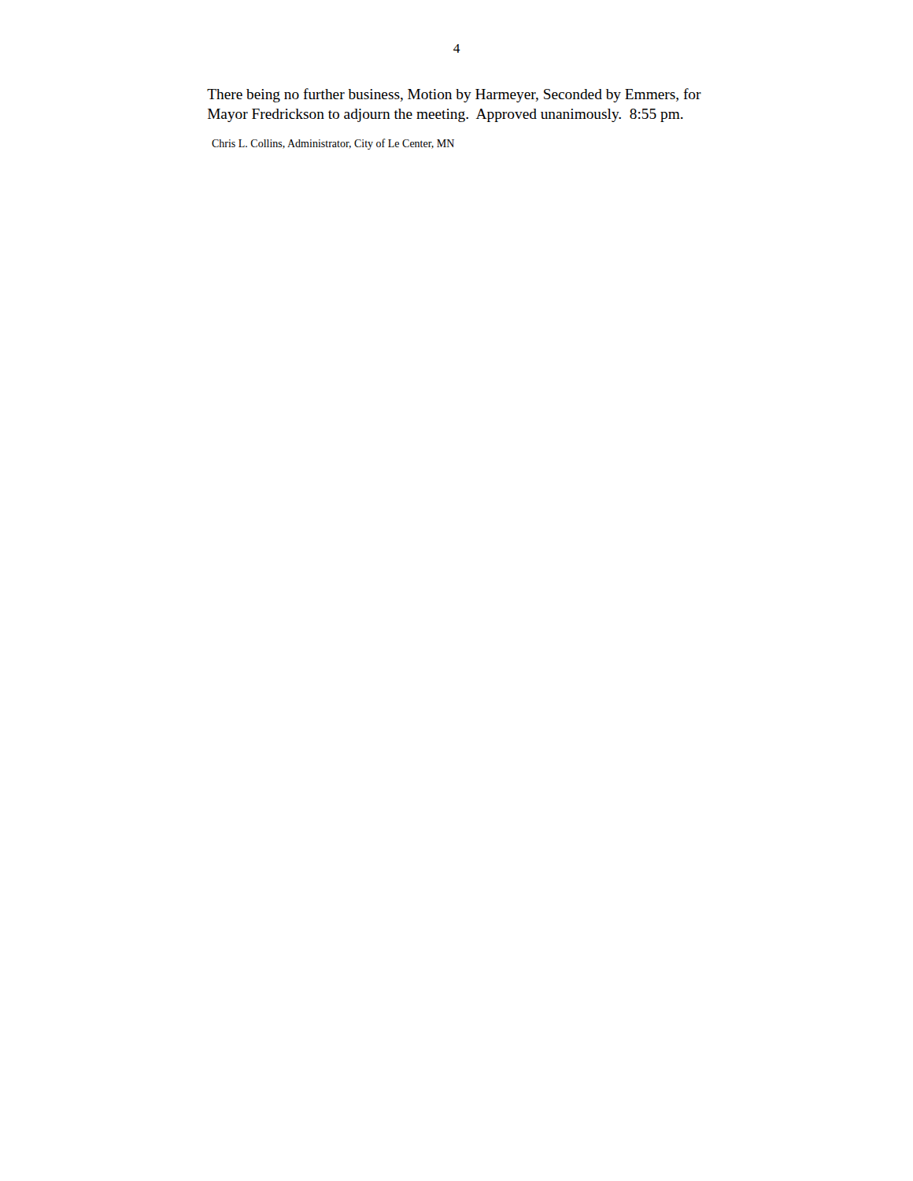4
There being no further business, Motion by Harmeyer, Seconded by Emmers, for Mayor Fredrickson to adjourn the meeting. Approved unanimously. 8:55 pm.
Chris L. Collins, Administrator, City of Le Center, MN